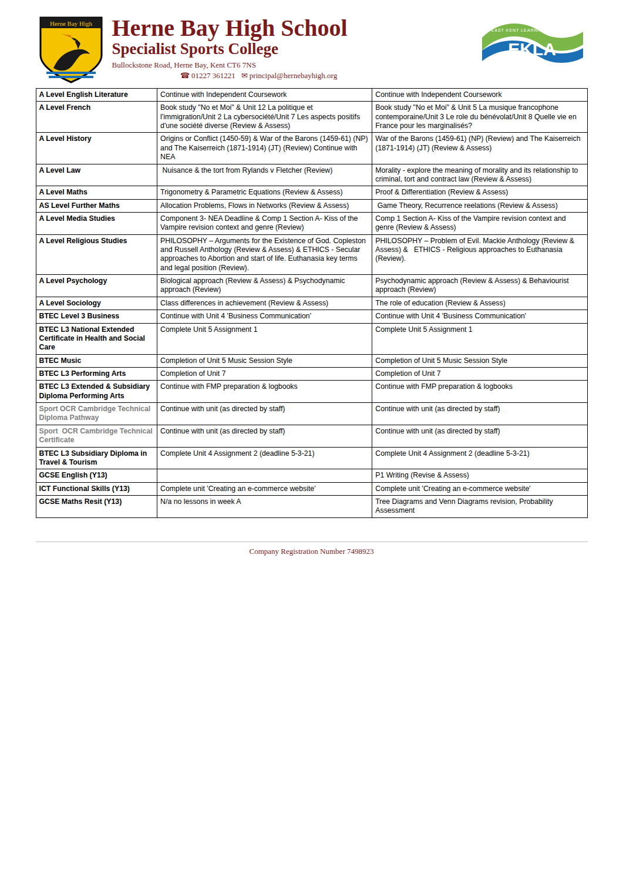Herne Bay High
Herne Bay High School
Specialist Sports College
Bullockstone Road, Herne Bay, Kent CT6 7NS
☎ 01227 361221 ✉ principal@hernebayhigh.org
EAST KENT LEARNING ALLIANCE EKLA
| A Level English Literature | Continue with Independent Coursework | Continue with Independent Coursework |
| A Level French | Book study "No et Moi" & Unit 12 La politique et l'immigration/Unit 2 La cybersociété/Unit 7 Les aspects positifs d'une société diverse (Review & Assess) | Book study "No et Moi" & Unit 5 La musique francophone contemporaine/Unit 3 Le role du bénévolat/Unit 8 Quelle vie en France pour les marginalisés? |
| A Level History | Origins or Conflict (1450-59) & War of the Barons (1459-61) (NP) and The Kaiserreich (1871-1914) (JT) (Review) Continue with NEA | War of the Barons (1459-61) (NP) (Review) and The Kaiserreich (1871-1914) (JT) (Review & Assess) |
| A Level Law | Nuisance & the tort from Rylands v Fletcher (Review) | Morality - explore the meaning of morality and its relationship to criminal, tort and contract law (Review & Assess) |
| A Level Maths | Trigonometry & Parametric Equations (Review & Assess) | Proof & Differentiation (Review & Assess) |
| AS Level Further Maths | Allocation Problems, Flows in Networks (Review & Assess) | Game Theory, Recurrence reelations (Review & Assess) |
| A Level Media Studies | Component 3- NEA Deadline & Comp 1 Section A- Kiss of the Vampire revision context and genre (Review) | Comp 1 Section A- Kiss of the Vampire revision context and genre (Review & Assess) |
| A Level Religious Studies | PHILOSOPHY – Arguments for the Existence of God. Copleston and Russell Anthology (Review & Assess) & ETHICS - Secular approaches to Abortion and start of life. Euthanasia key terms and legal position (Review). | PHILOSOPHY – Problem of Evil. Mackie Anthology (Review & Assess) & ETHICS - Religious approaches to Euthanasia (Review). |
| A Level Psychology | Biological approach (Review & Assess) & Psychodynamic approach (Review) | Psychodynamic approach (Review & Assess) & Behaviourist approach (Review) |
| A Level Sociology | Class differences in achievement (Review & Assess) | The role of education (Review & Assess) |
| BTEC Level 3 Business | Continue with Unit 4 'Business Communication' | Continue with Unit 4 'Business Communication' |
| BTEC L3 National Extended Certificate in Health and Social Care | Complete Unit 5 Assignment 1 | Complete Unit 5 Assignment 1 |
| BTEC Music | Completion of Unit 5 Music Session Style | Completion of Unit 5 Music Session Style |
| BTEC L3 Performing Arts | Completion of Unit 7 | Completion of Unit 7 |
| BTEC L3 Extended & Subsidiary Diploma Performing Arts | Continue with FMP preparation & logbooks | Continue with FMP preparation & logbooks |
| Sport OCR Cambridge Technical Diploma Pathway | Continue with unit (as directed by staff) | Continue with unit (as directed by staff) |
| Sport OCR Cambridge Technical Certificate | Continue with unit (as directed by staff) | Continue with unit (as directed by staff) |
| BTEC L3 Subsidiary Diploma in Travel & Tourism | Complete Unit 4 Assignment 2 (deadline 5-3-21) | Complete Unit 4 Assignment 2 (deadline 5-3-21) |
| GCSE English (Y13) | | P1 Writing (Revise & Assess) |
| ICT Functional Skills (Y13) | Complete unit 'Creating an e-commerce website' | Complete unit 'Creating an e-commerce website' |
| GCSE Maths Resit (Y13) | N/a no lessons in week A | Tree Diagrams and Venn Diagrams revision, Probability Assessment |
Company Registration Number 7498923